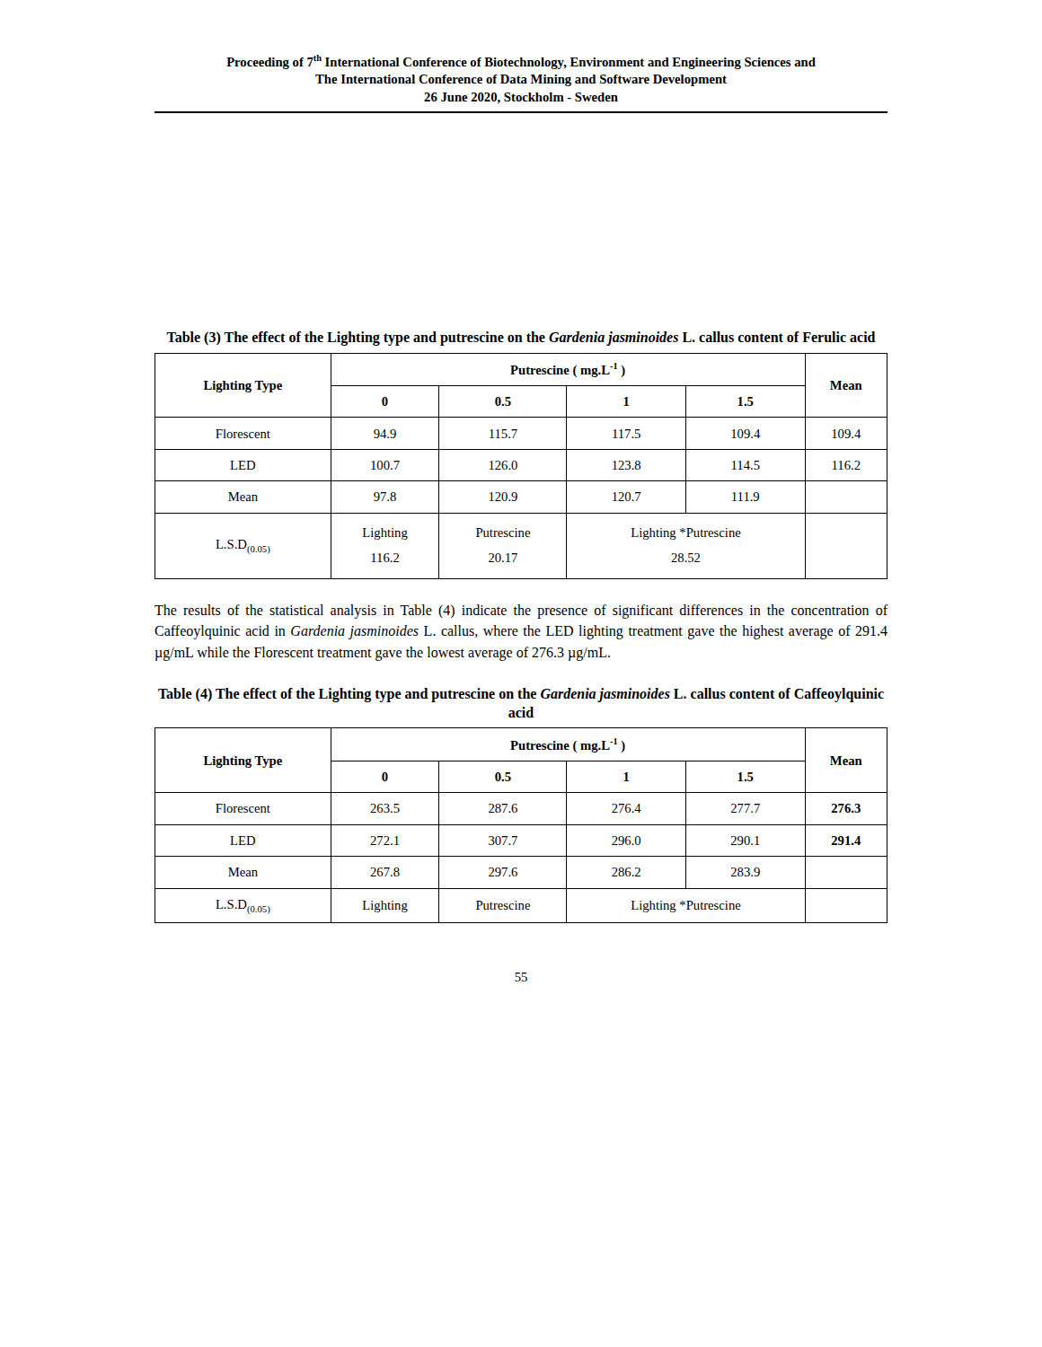Proceeding of 7th International Conference of Biotechnology, Environment and Engineering Sciences and
The International Conference of Data Mining and Software Development
26 June 2020, Stockholm - Sweden
Table (3) The effect of the Lighting type and putrescine on the Gardenia jasminoides L. callus content of Ferulic acid
| Lighting Type | Putrescine ( mg.L -1 ) | Mean |
| --- | --- | --- |
| 0 | 0.5 | 1 | 1.5 |
| Florescent | 94.9 | 115.7 | 117.5 | 109.4 | 109.4 |
| LED | 100.7 | 126.0 | 123.8 | 114.5 | 116.2 |
| Mean | 97.8 | 120.9 | 120.7 | 111.9 | |
| L.S.D (0.05) | Lighting 116.2 | Putrescine 20.17 | Lighting *Putrescine 28.52 | |
The results of the statistical analysis in Table (4) indicate the presence of significant differences in the concentration of Caffeoylquinic acid in Gardenia jasminoides L. callus, where the LED lighting treatment gave the highest average of 291.4 µg/mL while the Florescent treatment gave the lowest average of 276.3 µg/mL.
Table (4) The effect of the Lighting type and putrescine on the Gardenia jasminoides L. callus content of Caffeoylquinic acid
| Lighting Type | Putrescine ( mg.L -1 ) | Mean |
| --- | --- | --- |
| 0 | 0.5 | 1 | 1.5 |
| Florescent | 263.5 | 287.6 | 276.4 | 277.7 | 276.3 |
| LED | 272.1 | 307.7 | 296.0 | 290.1 | 291.4 |
| Mean | 267.8 | 297.6 | 286.2 | 283.9 | |
| L.S.D (0.05) | Lighting | Putrescine | Lighting *Putrescine | |
55